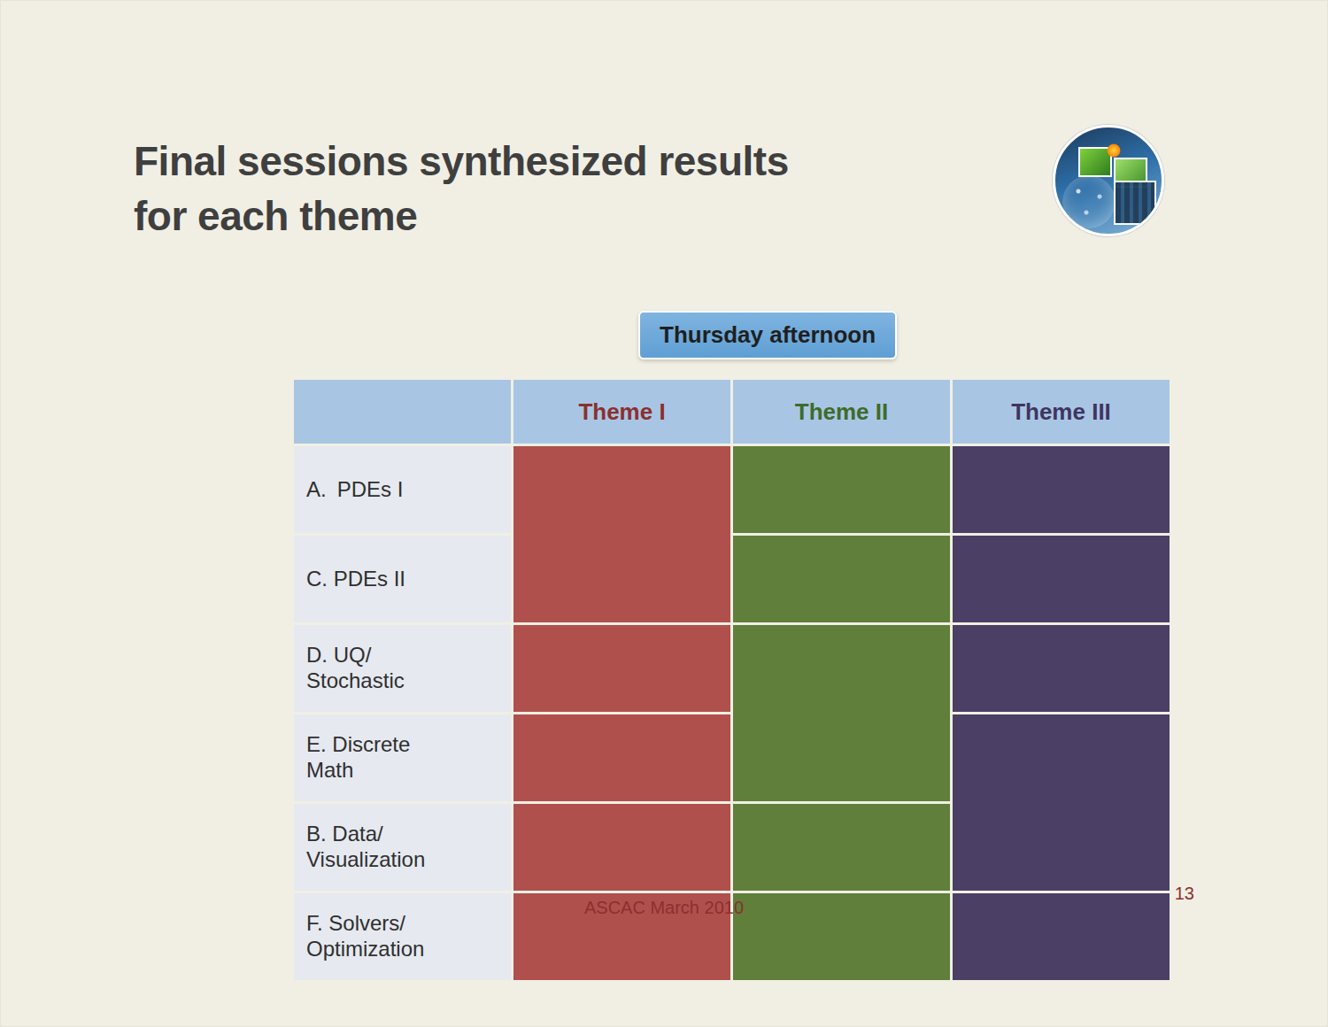Final sessions synthesized results
for each theme
Thursday afternoon
| | Theme I | Theme II | Theme III |
| --- | --- | --- | --- |
| A. PDEs I | | | |
| C. PDEs II | | |
| D. UQ/ Stochastic | | | |
| E. Discrete Math | | |
| B. Data/ Visualization | | |
| F. Solvers/ Optimization | | | |
ASCAC March 2010
13